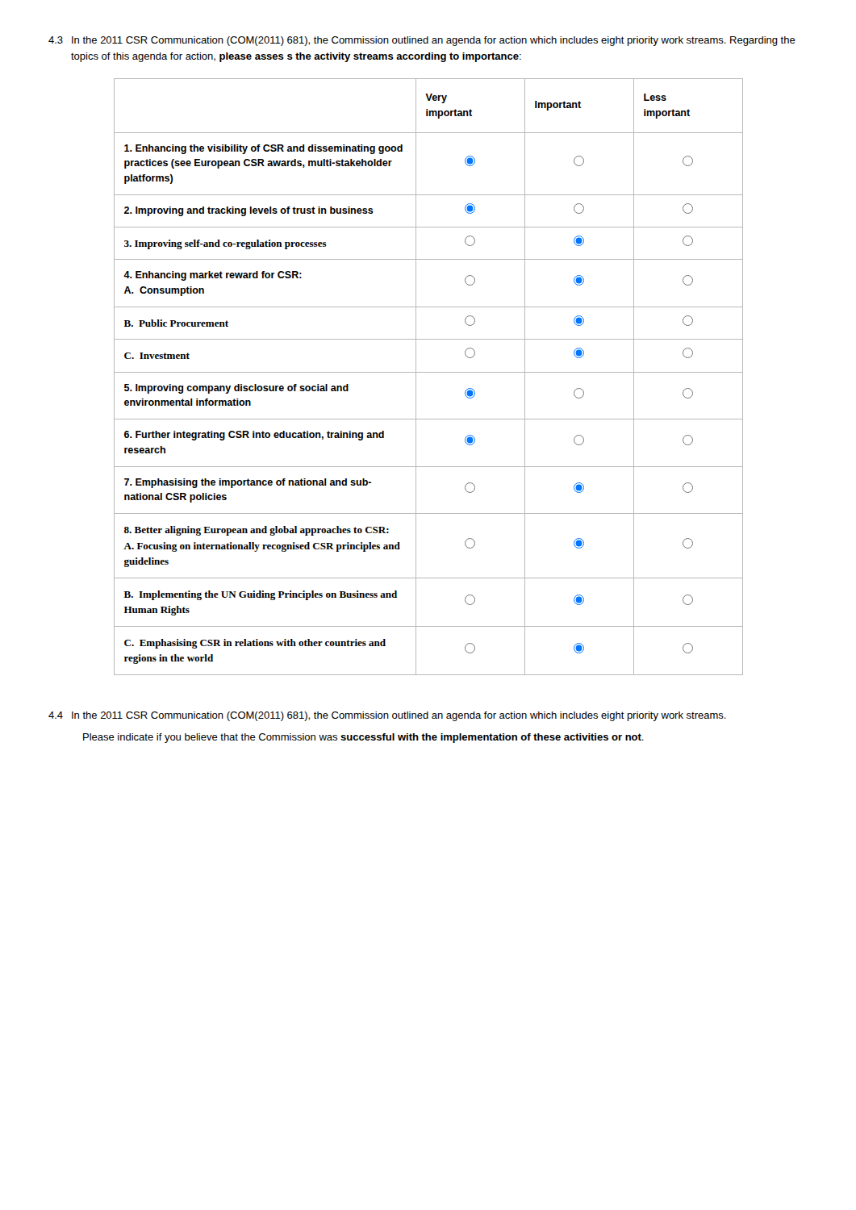4.3 In the 2011 CSR Communication (COM(2011) 681), the Commission outlined an agenda for action which includes eight priority work streams. Regarding the topics of this agenda for action, please asses s the activity streams according to importance:
| | Very important | Important | Less important |
| --- | --- | --- | --- |
| 1. Enhancing the visibility of CSR and disseminating good practices (see European CSR awards, multi-stakeholder platforms) | | | |
| 2. Improving and tracking levels of trust in business | | | |
| 3. Improving self-and co-regulation processes | | | |
| 4. Enhancing market reward for CSR: A. Consumption | | | |
| B. Public Procurement | | | |
| C. Investment | | | |
| 5. Improving company disclosure of social and environmental information | | | |
| 6. Further integrating CSR into education, training and research | | | |
| 7. Emphasising the importance of national and sub-national CSR policies | | | |
| 8. Better aligning European and global approaches to CSR: A. Focusing on internationally recognised CSR principles and guidelines | | | |
| B. Implementing the UN Guiding Principles on Business and Human Rights | | | |
| C. Emphasising CSR in relations with other countries and regions in the world | | | |
4.4 In the 2011 CSR Communication (COM(2011) 681), the Commission outlined an agenda for action which includes eight priority work streams.
Please indicate if you believe that the Commission was successful with the implementation of these activities or not.